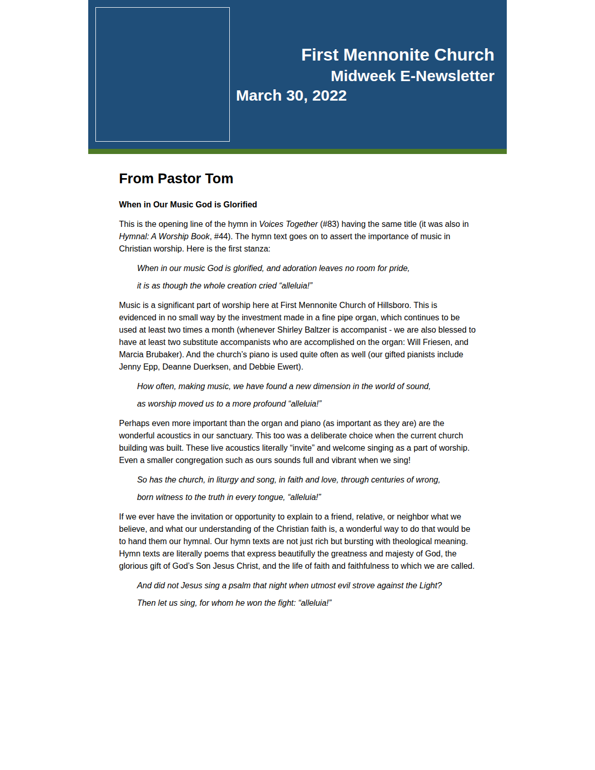First Mennonite Church
Midweek E-Newsletter
March 30, 2022
From Pastor Tom
When in Our Music God is Glorified
This is the opening line of the hymn in Voices Together (#83) having the same title (it was also in Hymnal: A Worship Book, #44). The hymn text goes on to assert the importance of music in Christian worship. Here is the first stanza:
When in our music God is glorified, and adoration leaves no room for pride,
it is as though the whole creation cried “alleluia!”
Music is a significant part of worship here at First Mennonite Church of Hillsboro. This is evidenced in no small way by the investment made in a fine pipe organ, which continues to be used at least two times a month (whenever Shirley Baltzer is accompanist - we are also blessed to have at least two substitute accompanists who are accomplished on the organ: Will Friesen, and Marcia Brubaker). And the church’s piano is used quite often as well (our gifted pianists include Jenny Epp, Deanne Duerksen, and Debbie Ewert).
How often, making music, we have found a new dimension in the world of sound,
as worship moved us to a more profound “alleluia!”
Perhaps even more important than the organ and piano (as important as they are) are the wonderful acoustics in our sanctuary. This too was a deliberate choice when the current church building was built. These live acoustics literally “invite” and welcome singing as a part of worship. Even a smaller congregation such as ours sounds full and vibrant when we sing!
So has the church, in liturgy and song, in faith and love, through centuries of wrong,
born witness to the truth in every tongue, “alleluia!”
If we ever have the invitation or opportunity to explain to a friend, relative, or neighbor what we believe, and what our understanding of the Christian faith is, a wonderful way to do that would be to hand them our hymnal. Our hymn texts are not just rich but bursting with theological meaning. Hymn texts are literally poems that express beautifully the greatness and majesty of God, the glorious gift of God’s Son Jesus Christ, and the life of faith and faithfulness to which we are called.
And did not Jesus sing a psalm that night when utmost evil strove against the Light?
Then let us sing, for whom he won the fight: “alleluia!”